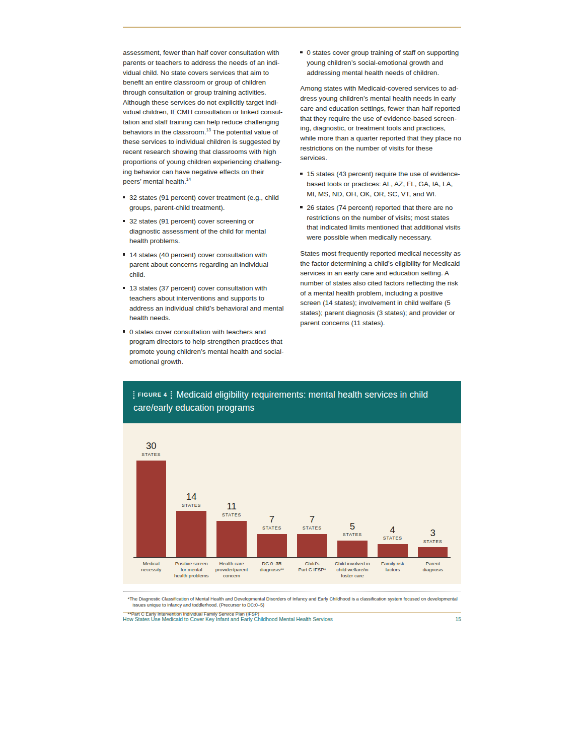assessment, fewer than half cover consultation with parents or teachers to address the needs of an individual child. No state covers services that aim to benefit an entire classroom or group of children through consultation or group training activities. Although these services do not explicitly target individual children, IECMH consultation or linked consultation and staff training can help reduce challenging behaviors in the classroom.13 The potential value of these services to individual children is suggested by recent research showing that classrooms with high proportions of young children experiencing challenging behavior can have negative effects on their peers’ mental health.14
32 states (91 percent) cover treatment (e.g., child groups, parent-child treatment).
32 states (91 percent) cover screening or diagnostic assessment of the child for mental health problems.
14 states (40 percent) cover consultation with parent about concerns regarding an individual child.
13 states (37 percent) cover consultation with teachers about interventions and supports to address an individual child’s behavioral and mental health needs.
0 states cover consultation with teachers and program directors to help strengthen practices that promote young children’s mental health and social-emotional growth.
0 states cover group training of staff on supporting young children’s social-emotional growth and addressing mental health needs of children.
Among states with Medicaid-covered services to address young children’s mental health needs in early care and education settings, fewer than half reported that they require the use of evidence-based screening, diagnostic, or treatment tools and practices, while more than a quarter reported that they place no restrictions on the number of visits for these services.
15 states (43 percent) require the use of evidence-based tools or practices: AL, AZ, FL, GA, IA, LA, MI, MS, ND, OH, OK, OR, SC, VT, and WI.
26 states (74 percent) reported that there are no restrictions on the number of visits; most states that indicated limits mentioned that additional visits were possible when medically necessary.
States most frequently reported medical necessity as the factor determining a child’s eligibility for Medicaid services in an early care and education setting. A number of states also cited factors reflecting the risk of a mental health problem, including a positive screen (14 states); involvement in child welfare (5 states); parent diagnosis (3 states); and provider or parent concerns (11 states).
FIGURE 4 Medicaid eligibility requirements: mental health services in child care/early education programs
30
STATES
14
STATES
11
STATES
7
STATES
7
STATES
5
STATES
4
STATES
3
STATES
Medical
necessity
Positive screen
for mental
health problems
Health care
provider/parent
concern
DC:0–3R
diagnosis**
Child’s
Part C IFSP*
Child involved in
child welfare/in
foster care
Family risk
factors
Parent diagnosis
*The Diagnostic Classification of Mental Health and Developmental Disorders of Infancy and Early Childhood is a classification system focused on developmental issues unique to infancy and toddlerhood. (Precursor to DC:0–5)
**Part C Early Intervention Individual Family Service Plan (IFSP)
How States Use Medicaid to Cover Key Infant and Early Childhood Mental Health Services
15